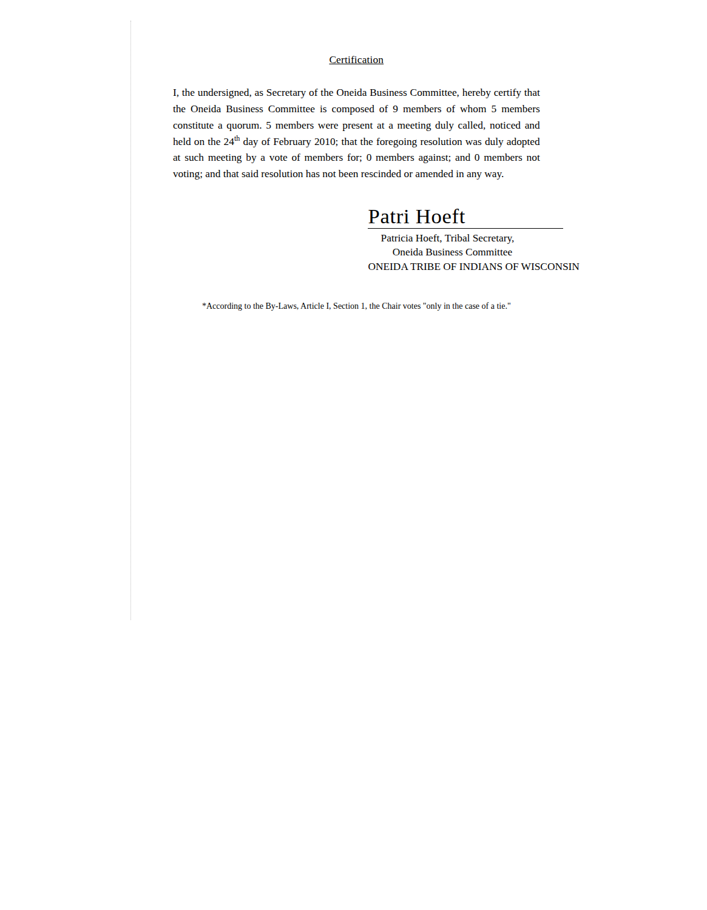Certification
I, the undersigned, as Secretary of the Oneida Business Committee, hereby certify that the Oneida Business Committee is composed of 9 members of whom 5 members constitute a quorum. 5 members were present at a meeting duly called, noticed and held on the 24th day of February 2010; that the foregoing resolution was duly adopted at such meeting by a vote of members for; 0 members against; and 0 members not voting; and that said resolution has not been rescinded or amended in any way.
Patri Hoeft
Patricia Hoeft, Tribal Secretary, Oneida Business Committee ONEIDA TRIBE OF INDIANS OF WISCONSIN
*According to the By-Laws, Article I, Section 1, the Chair votes "only in the case of a tie."